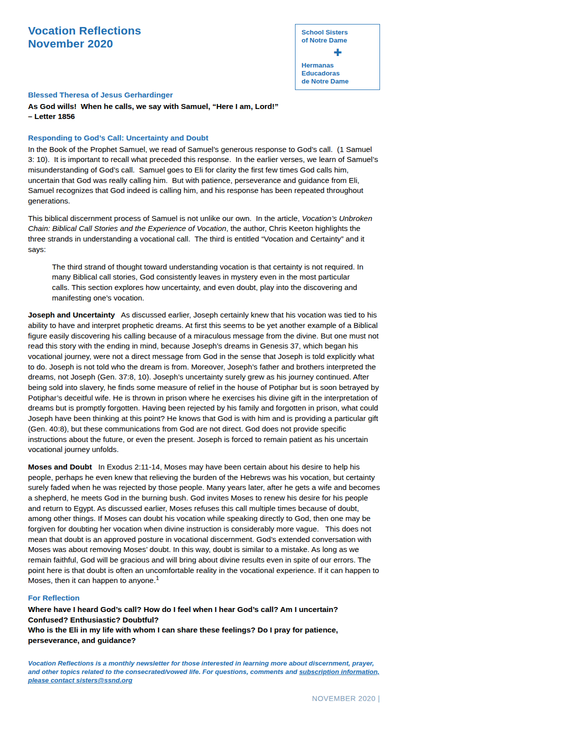Vocation Reflections
November 2020
School Sisters
of Notre Dame
✚
Hermanas
Educadoras
de Notre Dame
Blessed Theresa of Jesus Gerhardinger
As God wills! When he calls, we say with Samuel, “Here I am, Lord!”
– Letter 1856
Responding to God’s Call: Uncertainty and Doubt
In the Book of the Prophet Samuel, we read of Samuel’s generous response to God’s call. (1 Samuel 3: 10). It is important to recall what preceded this response. In the earlier verses, we learn of Samuel’s misunderstanding of God’s call. Samuel goes to Eli for clarity the first few times God calls him, uncertain that God was really calling him. But with patience, perseverance and guidance from Eli, Samuel recognizes that God indeed is calling him, and his response has been repeated throughout generations.
This biblical discernment process of Samuel is not unlike our own. In the article, Vocation’s Unbroken Chain: Biblical Call Stories and the Experience of Vocation, the author, Chris Keeton highlights the three strands in understanding a vocational call. The third is entitled “Vocation and Certainty” and it says:
The third strand of thought toward understanding vocation is that certainty is not required. In many Biblical call stories, God consistently leaves in mystery even in the most particular calls. This section explores how uncertainty, and even doubt, play into the discovering and manifesting one’s vocation.
Joseph and Uncertainty As discussed earlier, Joseph certainly knew that his vocation was tied to his ability to have and interpret prophetic dreams. At first this seems to be yet another example of a Biblical figure easily discovering his calling because of a miraculous message from the divine. But one must not read this story with the ending in mind, because Joseph’s dreams in Genesis 37, which began his vocational journey, were not a direct message from God in the sense that Joseph is told explicitly what to do. Joseph is not told who the dream is from. Moreover, Joseph’s father and brothers interpreted the dreams, not Joseph (Gen. 37:8, 10). Joseph’s uncertainty surely grew as his journey continued. After being sold into slavery, he finds some measure of relief in the house of Potiphar but is soon betrayed by Potiphar’s deceitful wife. He is thrown in prison where he exercises his divine gift in the interpretation of dreams but is promptly forgotten. Having been rejected by his family and forgotten in prison, what could Joseph have been thinking at this point? He knows that God is with him and is providing a particular gift (Gen. 40:8), but these communications from God are not direct. God does not provide specific instructions about the future, or even the present. Joseph is forced to remain patient as his uncertain vocational journey unfolds.
Moses and Doubt In Exodus 2:11-14, Moses may have been certain about his desire to help his people, perhaps he even knew that relieving the burden of the Hebrews was his vocation, but certainty surely faded when he was rejected by those people. Many years later, after he gets a wife and becomes a shepherd, he meets God in the burning bush. God invites Moses to renew his desire for his people and return to Egypt. As discussed earlier, Moses refuses this call multiple times because of doubt, among other things. If Moses can doubt his vocation while speaking directly to God, then one may be forgiven for doubting her vocation when divine instruction is considerably more vague. This does not mean that doubt is an approved posture in vocational discernment. God’s extended conversation with Moses was about removing Moses’ doubt. In this way, doubt is similar to a mistake. As long as we remain faithful, God will be gracious and will bring about divine results even in spite of our errors. The point here is that doubt is often an uncomfortable reality in the vocational experience. If it can happen to Moses, then it can happen to anyone.1
For Reflection
Where have I heard God’s call? How do I feel when I hear God’s call? Am I uncertain? Confused? Enthusiastic? Doubtful?
Who is the Eli in my life with whom I can share these feelings? Do I pray for patience, perseverance, and guidance?
Vocation Reflections is a monthly newsletter for those interested in learning more about discernment, prayer, and other topics related to the consecrated/vowed life. For questions, comments and subscription information, please contact sisters@ssnd.org
NOVEMBER 2020 |